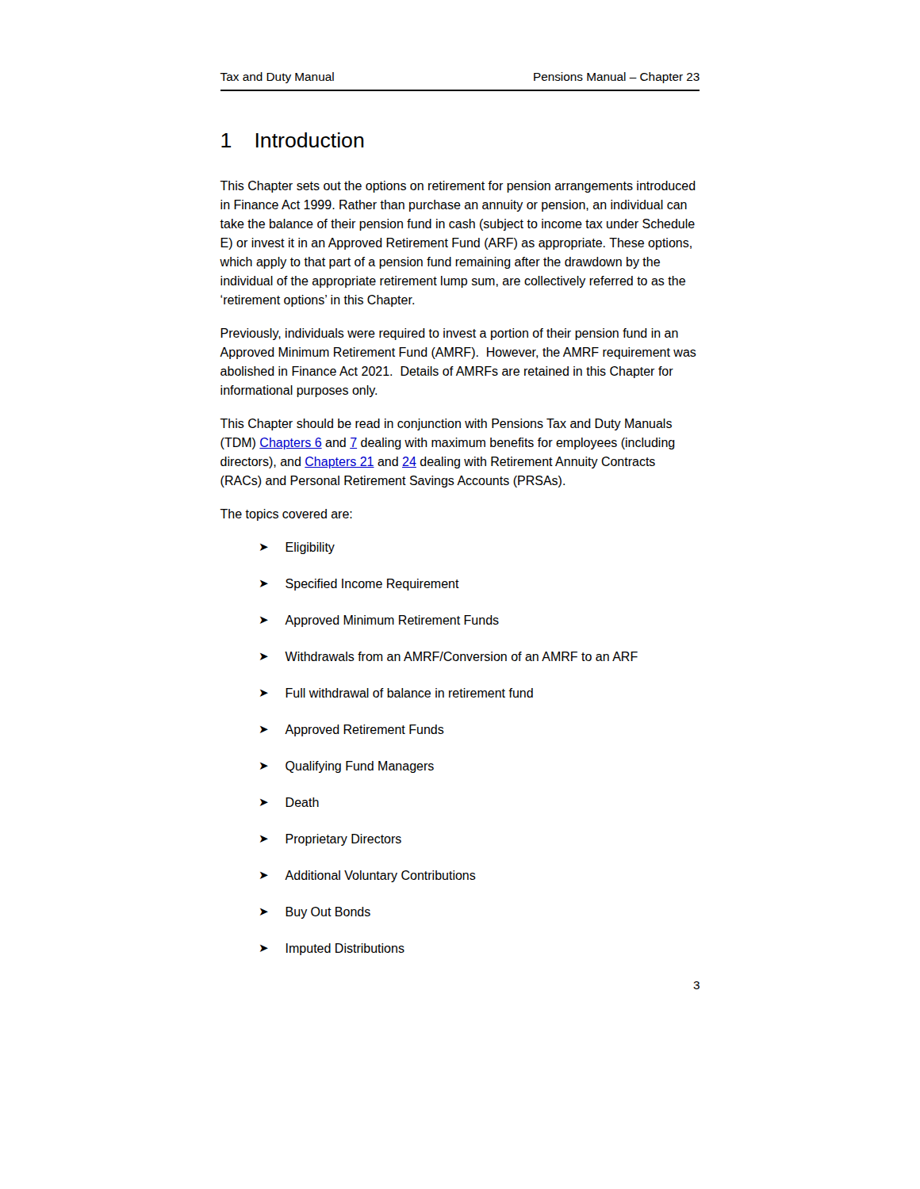Tax and Duty Manual
Pensions Manual – Chapter 23
1 Introduction
This Chapter sets out the options on retirement for pension arrangements introduced in Finance Act 1999. Rather than purchase an annuity or pension, an individual can take the balance of their pension fund in cash (subject to income tax under Schedule E) or invest it in an Approved Retirement Fund (ARF) as appropriate. These options, which apply to that part of a pension fund remaining after the drawdown by the individual of the appropriate retirement lump sum, are collectively referred to as the ‘retirement options’ in this Chapter.
Previously, individuals were required to invest a portion of their pension fund in an Approved Minimum Retirement Fund (AMRF). However, the AMRF requirement was abolished in Finance Act 2021. Details of AMRFs are retained in this Chapter for informational purposes only.
This Chapter should be read in conjunction with Pensions Tax and Duty Manuals (TDM) Chapters 6 and 7 dealing with maximum benefits for employees (including directors), and Chapters 21 and 24 dealing with Retirement Annuity Contracts (RACs) and Personal Retirement Savings Accounts (PRSAs).
The topics covered are:
Eligibility
Specified Income Requirement
Approved Minimum Retirement Funds
Withdrawals from an AMRF/Conversion of an AMRF to an ARF
Full withdrawal of balance in retirement fund
Approved Retirement Funds
Qualifying Fund Managers
Death
Proprietary Directors
Additional Voluntary Contributions
Buy Out Bonds
Imputed Distributions
3